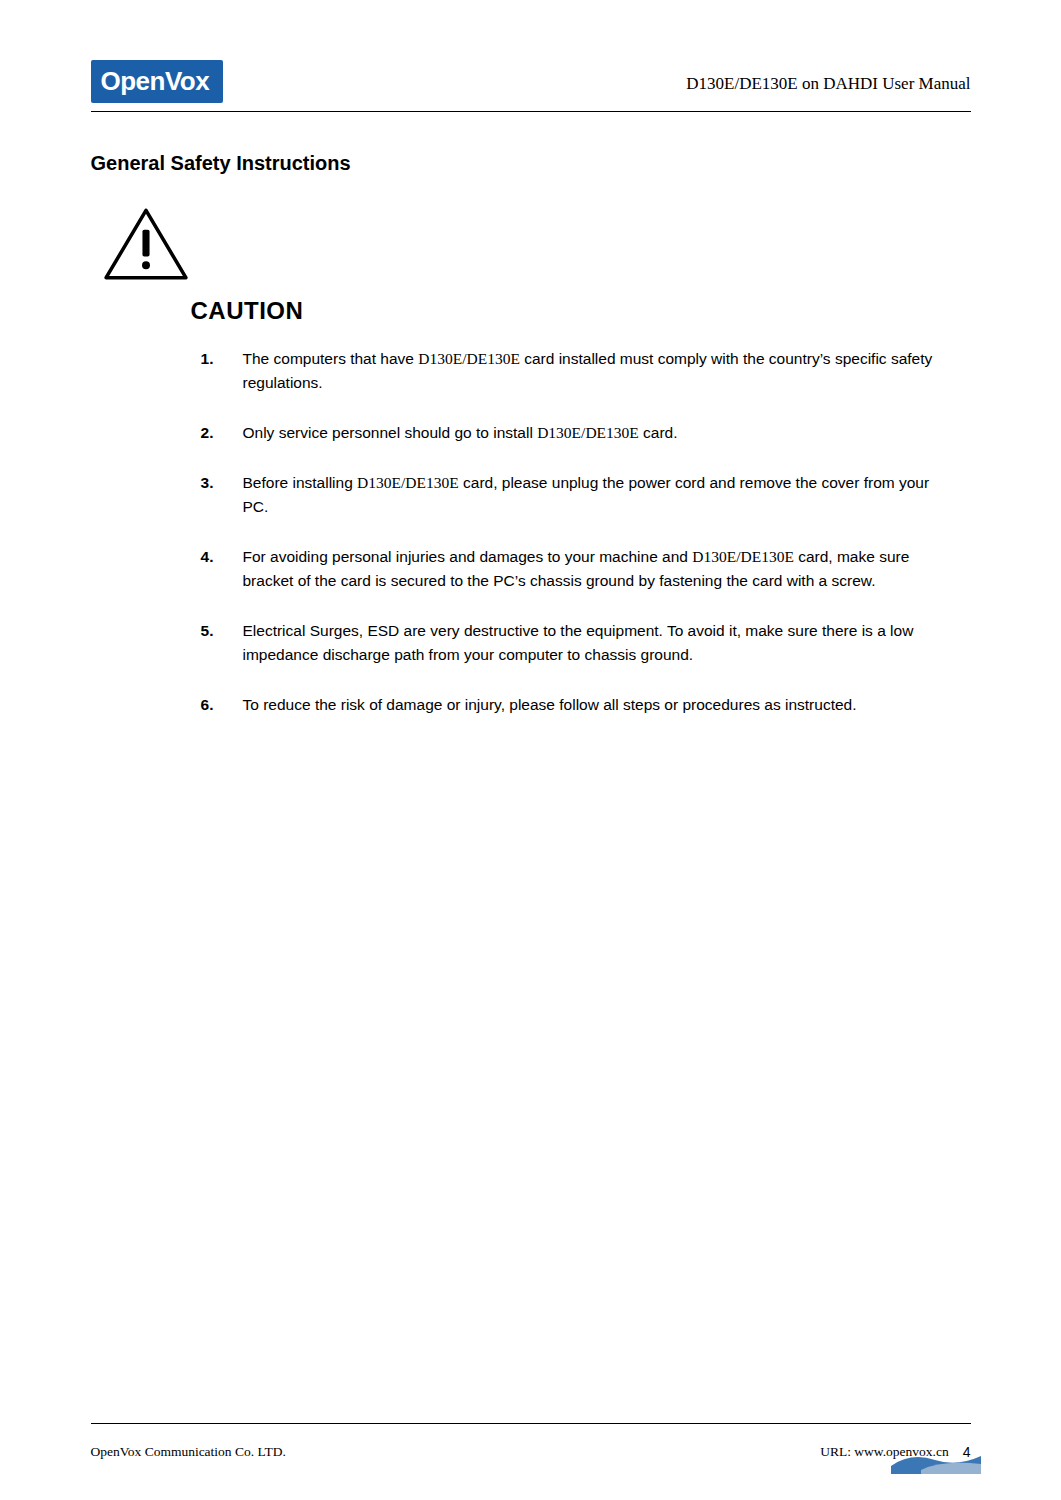Open Vox
D130E/DE130E on DAHDI User Manual
General Safety Instructions
CAUTION
The computers that have D130E/DE130E card installed must comply with the country’s specific safety regulations.
Only service personnel should go to install D130E/DE130E card.
Before installing D130E/DE130E card, please unplug the power cord and remove the cover from your PC.
For avoiding personal injuries and damages to your machine and D130E/DE130E card, make sure bracket of the card is secured to the PC’s chassis ground by fastening the card with a screw.
Electrical Surges, ESD are very destructive to the equipment. To avoid it, make sure there is a low impedance discharge path from your computer to chassis ground.
To reduce the risk of damage or injury, please follow all steps or procedures as instructed.
OpenVox Communication Co. LTD.
URL: www.openvox.cn 4